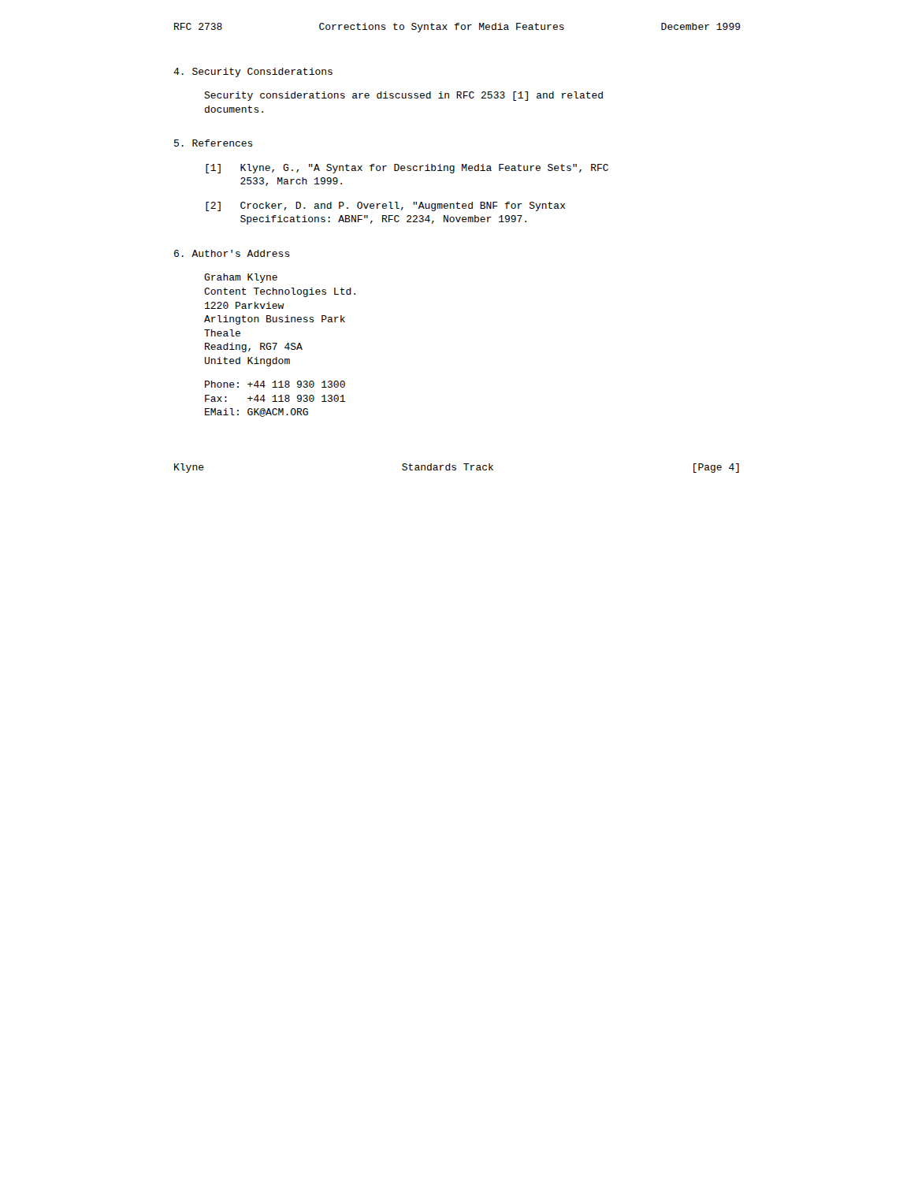RFC 2738 Corrections to Syntax for Media Features December 1999
4. Security Considerations
Security considerations are discussed in RFC 2533 [1] and related
documents.
5. References
[1]
Klyne, G., "A Syntax for Describing Media Feature Sets", RFC
2533, March 1999.
[2]
Crocker, D. and P. Overell, "Augmented BNF for Syntax
Specifications: ABNF", RFC 2234, November 1997.
6. Author's Address
Graham Klyne
Content Technologies Ltd.
1220 Parkview
Arlington Business Park
Theale
Reading, RG7 4SA
United Kingdom
Phone: +44 118 930 1300
Fax:   +44 118 930 1301
EMail: GK@ACM.ORG
Klyne Standards Track [Page 4]